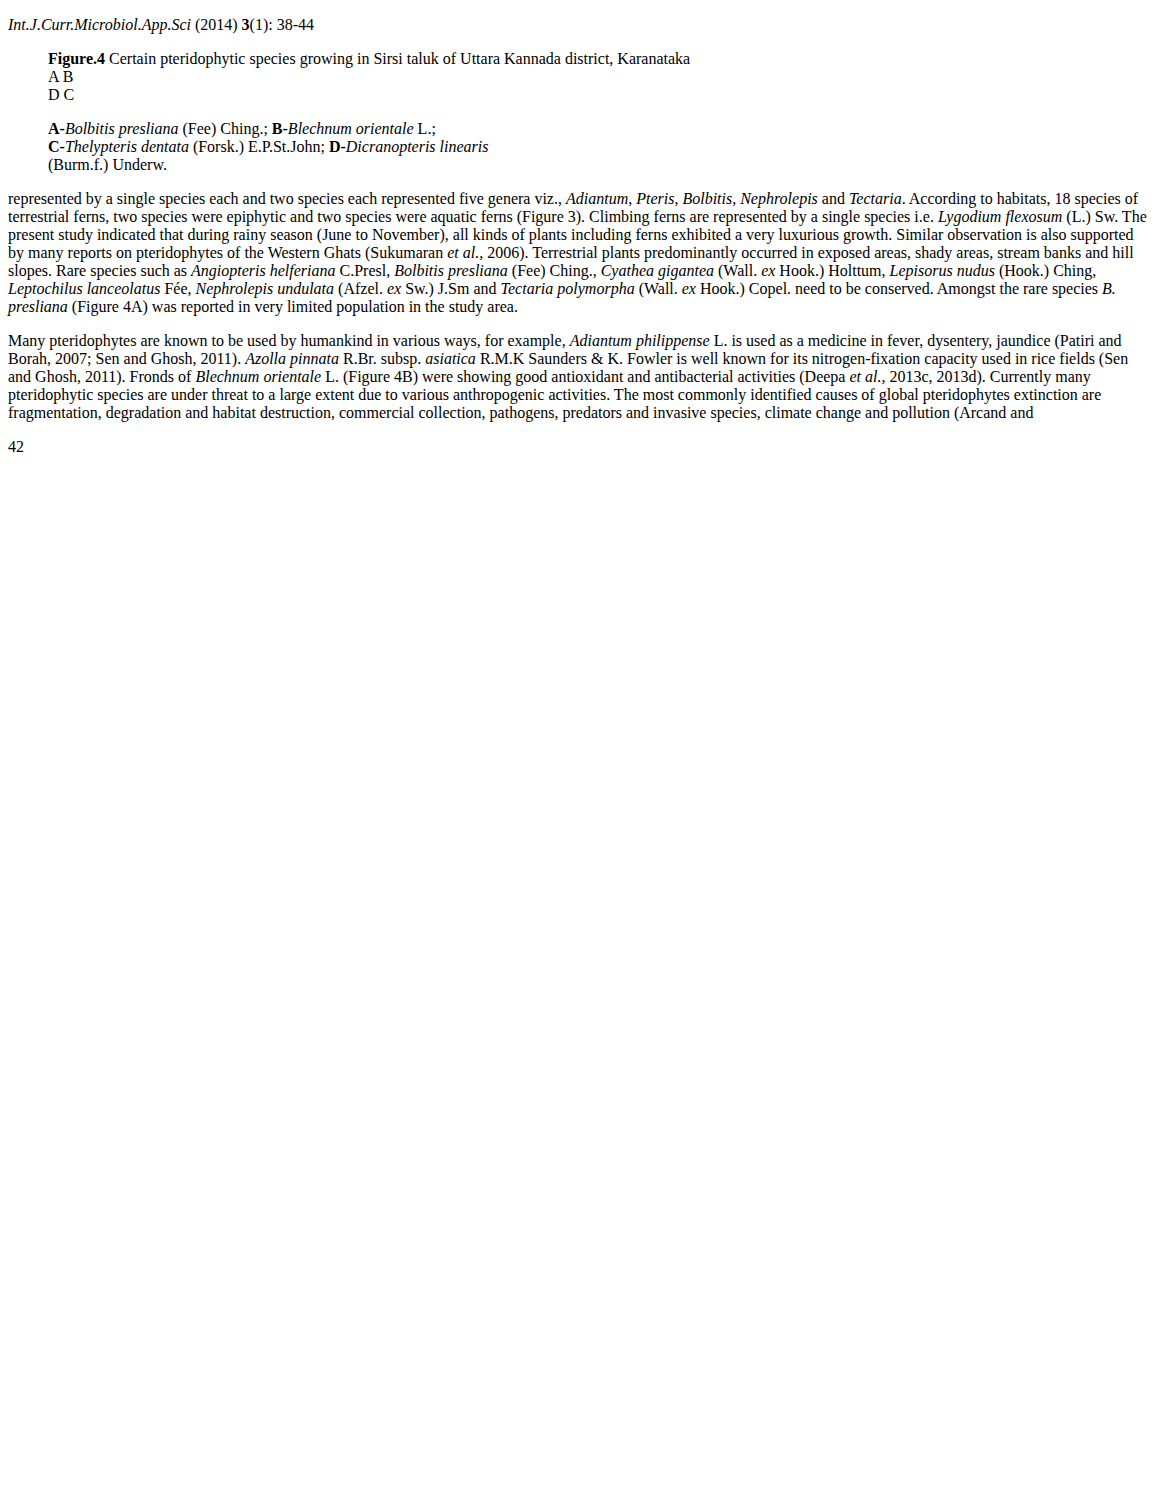Int.J.Curr.Microbiol.App.Sci (2014) 3(1): 38-44
Figure.4 Certain pteridophytic species growing in Sirsi taluk of Uttara Kannada district, Karanataka
A B
D C
A-Bolbitis presliana (Fee) Ching.; B-Blechnum orientale L.;
C-Thelypteris dentata (Forsk.) E.P.St.John; D-Dicranopteris linearis
(Burm.f.) Underw.
represented by a single species each and two species each represented five genera viz., Adiantum, Pteris, Bolbitis, Nephrolepis and Tectaria. According to habitats, 18 species of terrestrial ferns, two species were epiphytic and two species were aquatic ferns (Figure 3). Climbing ferns are represented by a single species i.e. Lygodium flexosum (L.) Sw. The present study indicated that during rainy season (June to November), all kinds of plants including ferns exhibited a very luxurious growth. Similar observation is also supported by many reports on pteridophytes of the Western Ghats (Sukumaran et al., 2006). Terrestrial plants predominantly occurred in exposed areas, shady areas, stream banks and hill slopes. Rare species such as Angiopteris helferiana C.Presl, Bolbitis presliana (Fee) Ching., Cyathea gigantea (Wall. ex Hook.) Holttum, Lepisorus nudus (Hook.) Ching, Leptochilus lanceolatus Fée, Nephrolepis undulata (Afzel. ex Sw.) J.Sm and Tectaria polymorpha (Wall. ex Hook.) Copel. need to be conserved. Amongst the rare species B. presliana (Figure 4A) was reported in very limited population in the study area.
Many pteridophytes are known to be used by humankind in various ways, for example, Adiantum philippense L. is used as a medicine in fever, dysentery, jaundice (Patiri and Borah, 2007; Sen and Ghosh, 2011). Azolla pinnata R.Br. subsp. asiatica R.M.K Saunders & K. Fowler is well known for its nitrogen-fixation capacity used in rice fields (Sen and Ghosh, 2011). Fronds of Blechnum orientale L. (Figure 4B) were showing good antioxidant and antibacterial activities (Deepa et al., 2013c, 2013d). Currently many pteridophytic species are under threat to a large extent due to various anthropogenic activities. The most commonly identified causes of global pteridophytes extinction are fragmentation, degradation and habitat destruction, commercial collection, pathogens, predators and invasive species, climate change and pollution (Arcand and
42